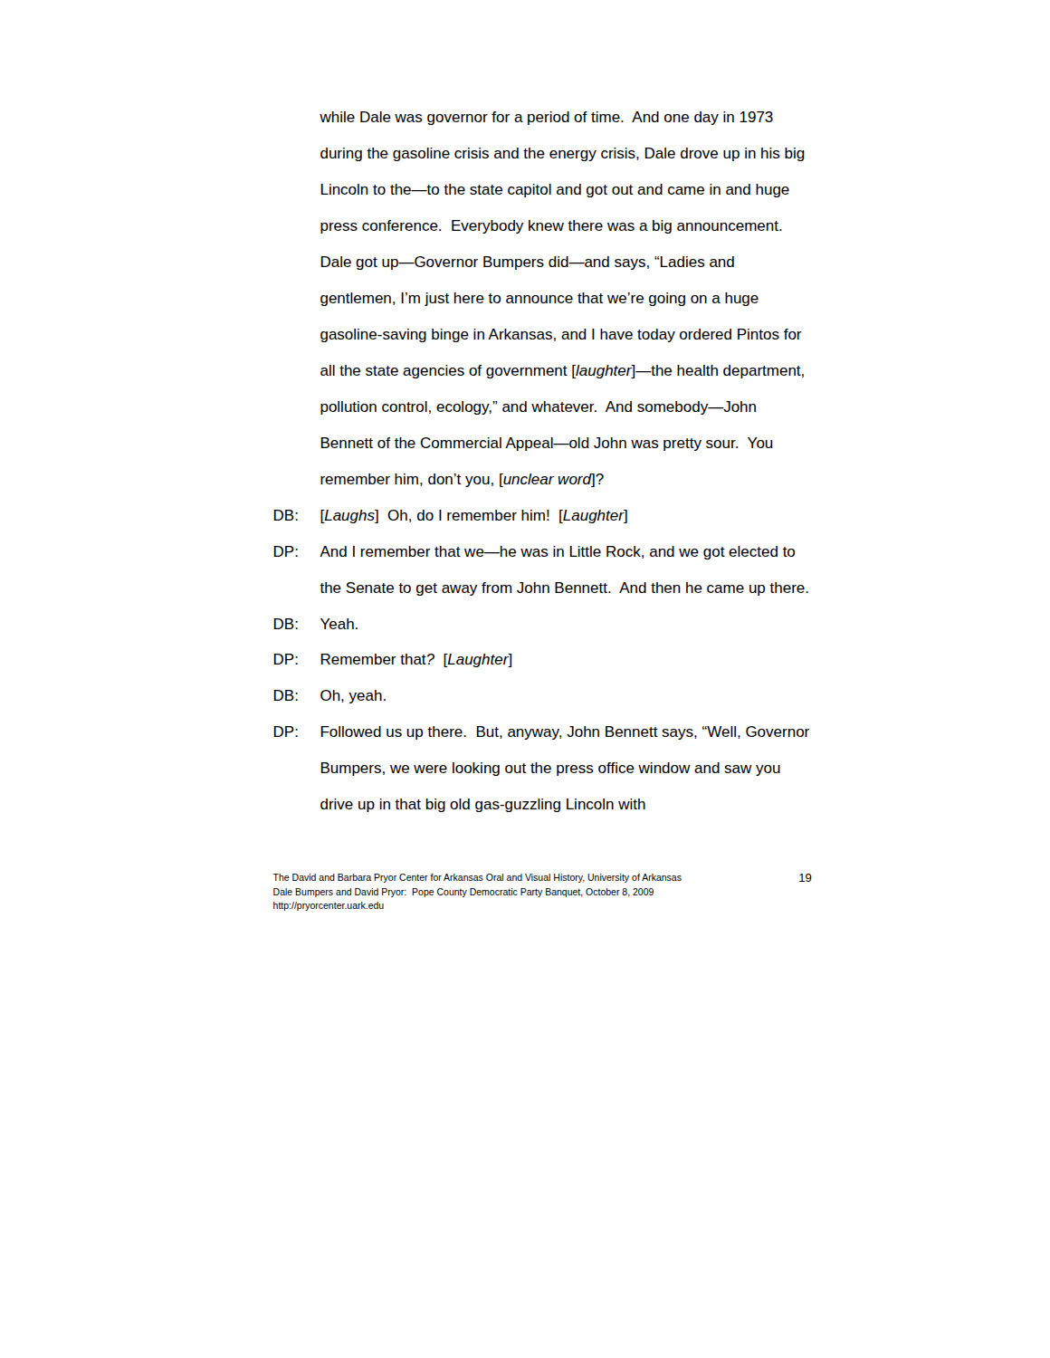while Dale was governor for a period of time. And one day in 1973 during the gasoline crisis and the energy crisis, Dale drove up in his big Lincoln to the—to the state capitol and got out and came in and huge press conference. Everybody knew there was a big announcement. Dale got up—Governor Bumpers did—and says, “Ladies and gentlemen, I’m just here to announce that we’re going on a huge gasoline-saving binge in Arkansas, and I have today ordered Pintos for all the state agencies of government [laughter]—the health department, pollution control, ecology,” and whatever. And somebody—John Bennett of the Commercial Appeal—old John was pretty sour. You remember him, don’t you, [unclear word]?
DB:[Laughs] Oh, do I remember him! [Laughter]
DP: And I remember that we—he was in Little Rock, and we got elected to the Senate to get away from John Bennett. And then he came up there.
DB: Yeah.
DP: Remember that? [Laughter]
DB: Oh, yeah.
DP: Followed us up there. But, anyway, John Bennett says, “Well, Governor Bumpers, we were looking out the press office window and saw you drive up in that big old gas-guzzling Lincoln with
19 The David and Barbara Pryor Center for Arkansas Oral and Visual History, University of Arkansas
Dale Bumpers and David Pryor: Pope County Democratic Party Banquet, October 8, 2009
http://pryorcenter.uark.edu